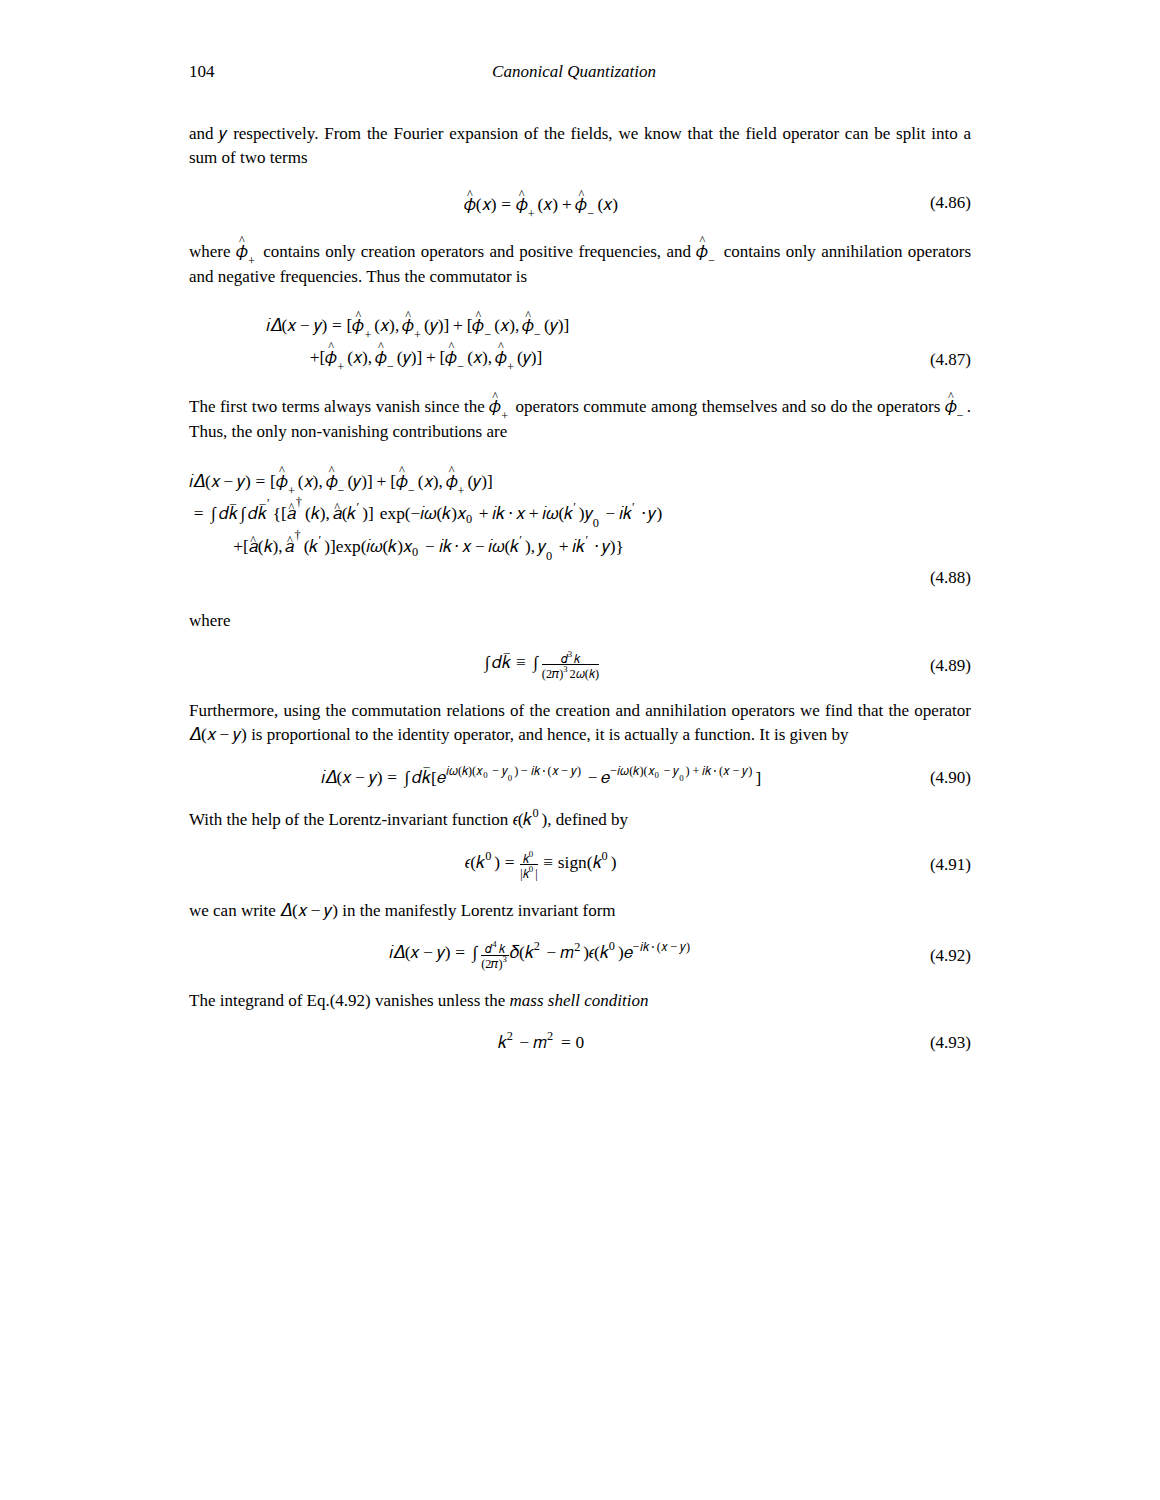104 Canonical Quantization
and y respectively. From the Fourier expansion of the fields, we know that the field operator can be split into a sum of two terms
ϕ^ (x) = ϕ^+ (x) + ϕ^− (x)
(4.86)
where ϕ^+ contains only creation operators and positive frequencies, and ϕ^− contains only annihilation operators and negative frequencies. Thus the commutator is
iΔ(x−y) = [ ϕ^+(x) , ϕ^+(y) ] + [ ϕ^−(x) , ϕ^−(y) ] + [ ϕ^+(x) , ϕ^−(y) ] + [ ϕ^−(x) , ϕ^+(y) ]
(4.87)
The first two terms always vanish since the ϕ^+ operators commute among themselves and so do the operators ϕ^−. Thus, the only non-vanishing contributions are
iΔ(x−y) = [ ϕ^+(x) , ϕ^−(y) ] + [ ϕ^−(x) , ϕ^+(y) ] = ∫dk¯ ∫dk¯′ { [ a^† (k) , a^ (k′) ] exp ( −iω(k)x0 +ik⋅x +iω(k′)y0 −ik′⋅y ) + [ a^(k) , a^†(k′) ] exp ( iω(k)x0 −ik⋅x −iω(k′) , y0 +ik′⋅y ) }
(4.88)
where
∫dk¯ ≡ ∫ d3k (2π)32ω(k)
(4.89)
Furthermore, using the commutation relations of the creation and annihilation operators we find that the operator Δ(x−y) is proportional to the identity operator, and hence, it is actually a function. It is given by
iΔ(x−y) = ∫dk¯ [ e iω(k)(x0−y0)−ik⋅(x−y) − e −iω(k)(x0−y0)+ik⋅(x−y) ]
(4.90)
With the help of the Lorentz-invariant function ϵ(k0), defined by
ϵ(k0) = k0 |k0| ≡ sign(k0)
(4.91)
we can write Δ(x−y) in the manifestly Lorentz invariant form
iΔ(x−y) = ∫ d4k (2π)3 δ(k2−m2) ϵ(k0) e−ik⋅(x−y)
(4.92)
The integrand of Eq.(4.92) vanishes unless the mass shell condition
k2−m2=0
(4.93)